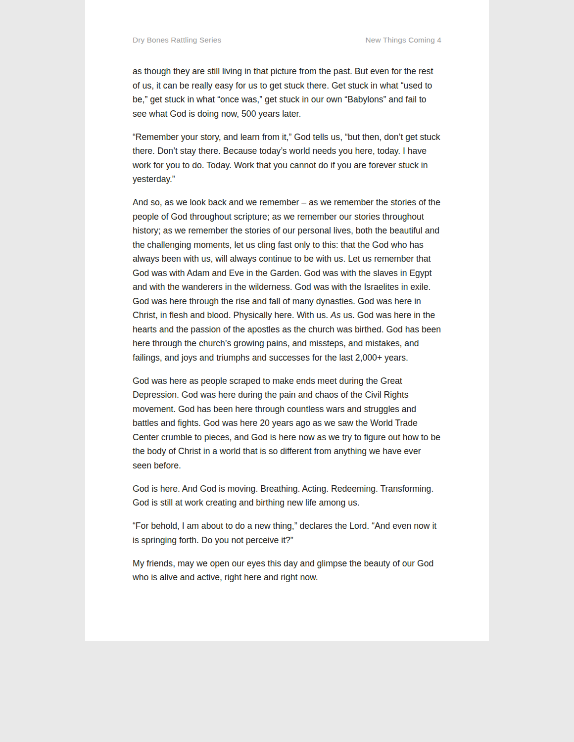Dry Bones Rattling Series New Things Coming 4
as though they are still living in that picture from the past. But even for the rest of us, it can be really easy for us to get stuck there. Get stuck in what “used to be,” get stuck in what “once was,” get stuck in our own “Babylons” and fail to see what God is doing now, 500 years later.
“Remember your story, and learn from it,” God tells us, “but then, don’t get stuck there. Don’t stay there. Because today’s world needs you here, today. I have work for you to do. Today. Work that you cannot do if you are forever stuck in yesterday.”
And so, as we look back and we remember – as we remember the stories of the people of God throughout scripture; as we remember our stories throughout history; as we remember the stories of our personal lives, both the beautiful and the challenging moments, let us cling fast only to this: that the God who has always been with us, will always continue to be with us. Let us remember that God was with Adam and Eve in the Garden. God was with the slaves in Egypt and with the wanderers in the wilderness. God was with the Israelites in exile. God was here through the rise and fall of many dynasties. God was here in Christ, in flesh and blood. Physically here. With us. As us. God was here in the hearts and the passion of the apostles as the church was birthed. God has been here through the church’s growing pains, and missteps, and mistakes, and failings, and joys and triumphs and successes for the last 2,000+ years.
God was here as people scraped to make ends meet during the Great Depression. God was here during the pain and chaos of the Civil Rights movement. God has been here through countless wars and struggles and battles and fights. God was here 20 years ago as we saw the World Trade Center crumble to pieces, and God is here now as we try to figure out how to be the body of Christ in a world that is so different from anything we have ever seen before.
God is here. And God is moving. Breathing. Acting. Redeeming. Transforming. God is still at work creating and birthing new life among us.
“For behold, I am about to do a new thing,” declares the Lord. “And even now it is springing forth. Do you not perceive it?”
My friends, may we open our eyes this day and glimpse the beauty of our God who is alive and active, right here and right now.